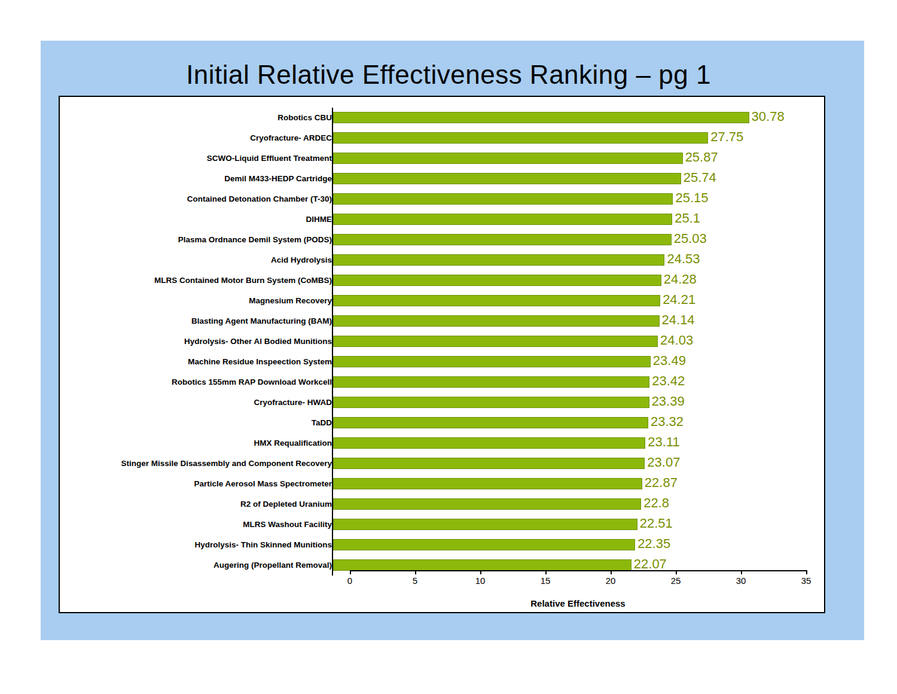Initial Relative Effectiveness Ranking – pg 1
| Robotics CBU | 30.78 |
| Cryofracture- ARDEC | 27.75 |
| SCWO-Liquid Effluent Treatment | 25.87 |
| Demil M433-HEDP Cartridge | 25.74 |
| Contained Detonation Chamber (T-30) | 25.15 |
| DIHME | 25.1 |
| Plasma Ordnance Demil System (PODS) | 25.03 |
| Acid Hydrolysis | 24.53 |
| MLRS Contained Motor Burn System (CoMBS) | 24.28 |
| Magnesium Recovery | 24.21 |
| Blasting Agent Manufacturing (BAM) | 24.14 |
| Hydrolysis- Other Al Bodied Munitions | 24.03 |
| Machine Residue Inspeection System | 23.49 |
| Robotics 155mm RAP Download Workcell | 23.42 |
| Cryofracture- HWAD | 23.39 |
| TaDD | 23.32 |
| HMX Requalification | 23.11 |
| Stinger Missile Disassembly and Component Recovery | 23.07 |
| Particle Aerosol Mass Spectrometer | 22.87 |
| R2 of Depleted Uranium | 22.8 |
| MLRS Washout Facility | 22.51 |
| Hydrolysis- Thin Skinned Munitions | 22.35 |
| Augering (Propellant Removal) | 22.07 |
0
5
10
15
20
25
30
35
Relative Effectiveness